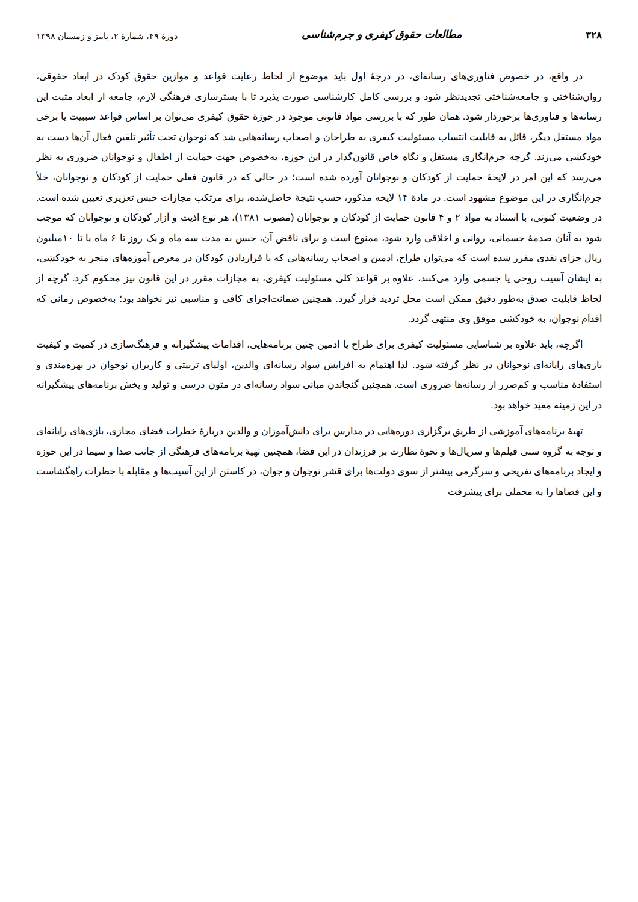۳۲۸ مطالعات حقوق کیفری و جرم‌شناسی دورۀ ۴۹، شمارۀ ۲، پاییز و زمستان ۱۳۹۸
در واقع، در خصوص فناوری‌های رسانه‌ای، در درجۀ اول باید موضوع از لحاظ رعایت قواعد و موازین حقوق کودک در ابعاد حقوقی، روان‌شناختی و جامعه‌شناختی تجدیدنظر شود و بررسی کامل کارشناسی صورت پذیرد تا با بسترسازی فرهنگی لازم، جامعه از ابعاد مثبت این رسانه‌ها و فناوری‌ها برخوردار شود. همان طور که با بررسی مواد قانونی موجود در حوزۀ حقوق کیفری می‌توان بر اساس قواعد سببیت یا برخی مواد مستقل دیگر، قائل به قابلیت انتساب مسئولیت کیفری به طراحان و اصحاب رسانه‌هایی شد که نوجوان تحت تأثیر تلقین فعال آن‌ها دست به خودکشی می‌زند. گرچه جرم‌انگاری مستقل و نگاه خاص قانون‌گذار در این حوزه، به‌خصوص جهت حمایت از اطفال و نوجوانان ضروری به نظر می‌رسد که این امر در لایحۀ حمایت از کودکان و نوجوانان آورده شده است؛ در حالی که در قانون فعلی حمایت از کودکان و نوجوانان، خلأ جرم‌انگاری در این موضوع مشهود است. در مادۀ ۱۴ لایحه مذکور، حسب نتیجۀ حاصل‌شده، برای مرتکب مجازات حبس تعزیری تعیین شده است. در وضعیت کنونی، با استناد به مواد ۲ و ۴ قانون حمایت از کودکان و نوجوانان (مصوب ۱۳۸۱)، هر نوع اذیت و آزار کودکان و نوجوانان که موجب شود به آنان صدمۀ جسمانی، روانی و اخلاقی وارد شود، ممنوع است و برای ناقض آن، حبس به مدت سه ماه و یک روز تا ۶ ماه یا تا ۱۰میلیون ریال جزای نقدی مقرر شده است که می‌توان طراح، ادمین و اصحاب رسانه‌هایی که با قراردادن کودکان در معرض آموزه‌های منجر به خودکشی، به ایشان آسیب روحی یا جسمی وارد می‌کنند، علاوه بر قواعد کلی مسئولیت کیفری، به مجازات مقرر در این قانون نیز محکوم کرد. گرچه از لحاظ قابلیت صدق به‌طور دقیق ممکن است محل تردید قرار گیرد. همچنین ضمانت‌اجرای کافی و مناسبی نیز نخواهد بود؛ به‌خصوص زمانی که اقدام نوجوان، به خودکشی موفق وی منتهی گردد.
اگرچه، باید علاوه بر شناسایی مسئولیت کیفری برای طراح یا ادمین چنین برنامه‌هایی، اقدامات پیشگیرانه و فرهنگ‌سازی در کمیت و کیفیت بازی‌های رایانه‌ای نوجوانان در نظر گرفته شود. لذا اهتمام به افزایش سواد رسانه‌ای والدین، اولیای تربیتی و کاربران نوجوان در بهره‌مندی و استفادۀ مناسب و کم‌ضرر از رسانه‌ها ضروری است. همچنین گنجاندن مبانی سواد رسانه‌ای در متون درسی و تولید و پخش برنامه‌های پیشگیرانه در این زمینه مفید خواهد بود.
تهیۀ برنامه‌های آموزشی از طریق برگزاری دوره‌هایی در مدارس برای دانش‌آموزان و والدین دربارۀ خطرات فضای مجازی، بازی‌های رایانه‌ای و توجه به گروه سنی فیلم‌ها و سریال‌ها و نحوۀ نظارت بر فرزندان در این فضا، همچنین تهیۀ برنامه‌های فرهنگی از جانب صدا و سیما در این حوزه و ایجاد برنامه‌های تفریحی و سرگرمی بیشتر از سوی دولت‌ها برای قشر نوجوان و جوان، در کاستن از این آسیب‌ها و مقابله با خطرات راهگشاست و این فضاها را به محملی برای پیشرفت